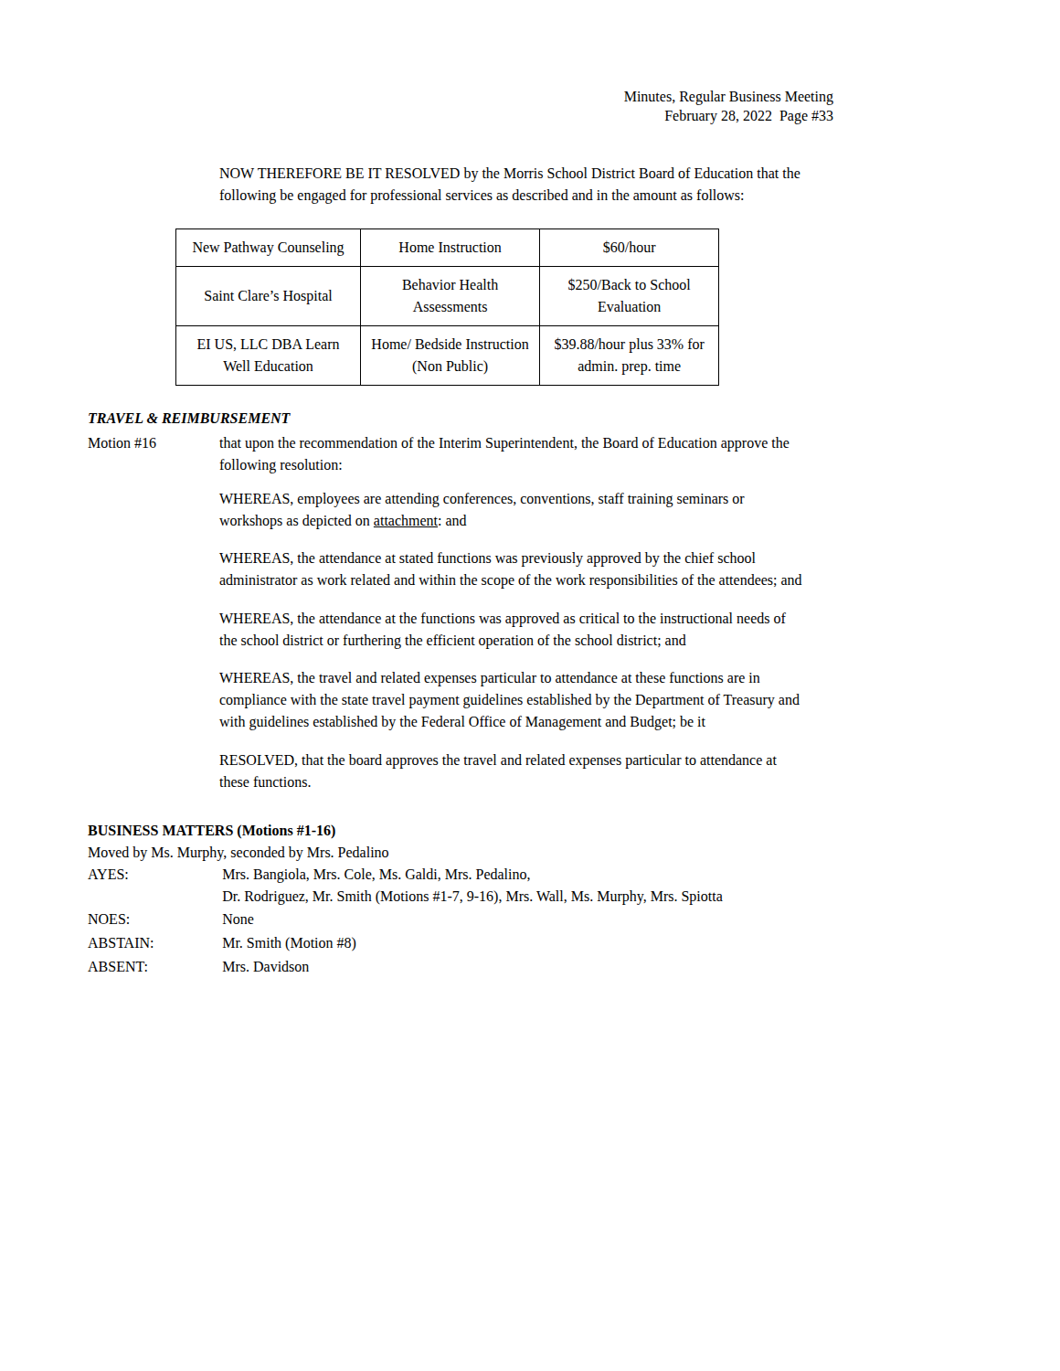Minutes, Regular Business Meeting
February 28, 2022 Page #33
NOW THEREFORE BE IT RESOLVED by the Morris School District Board of Education that the following be engaged for professional services as described and in the amount as follows:
| New Pathway Counseling | Home Instruction | $60/hour |
| Saint Clare’s Hospital | Behavior Health Assessments | $250/Back to School Evaluation |
| EI US, LLC DBA Learn Well Education | Home/ Bedside Instruction (Non Public) | $39.88/hour plus 33% for admin. prep. time |
TRAVEL & REIMBURSEMENT
Motion #16
that upon the recommendation of the Interim Superintendent, the Board of Education approve the following resolution:
WHEREAS, employees are attending conferences, conventions, staff training seminars or workshops as depicted on attachment: and
WHEREAS, the attendance at stated functions was previously approved by the chief school administrator as work related and within the scope of the work responsibilities of the attendees; and
WHEREAS, the attendance at the functions was approved as critical to the instructional needs of the school district or furthering the efficient operation of the school district; and
WHEREAS, the travel and related expenses particular to attendance at these functions are in compliance with the state travel payment guidelines established by the Department of Treasury and with guidelines established by the Federal Office of Management and Budget; be it
RESOLVED, that the board approves the travel and related expenses particular to attendance at these functions.
BUSINESS MATTERS (Motions #1-16)
Moved by Ms. Murphy, seconded by Mrs. Pedalino
| AYES: | Mrs. Bangiola, Mrs. Cole, Ms. Galdi, Mrs. Pedalino, Dr. Rodriguez, Mr. Smith (Motions #1-7, 9-16), Mrs. Wall, Ms. Murphy, Mrs. Spiotta |
| NOES: | None |
| ABSTAIN: | Mr. Smith (Motion #8) |
| ABSENT: | Mrs. Davidson |